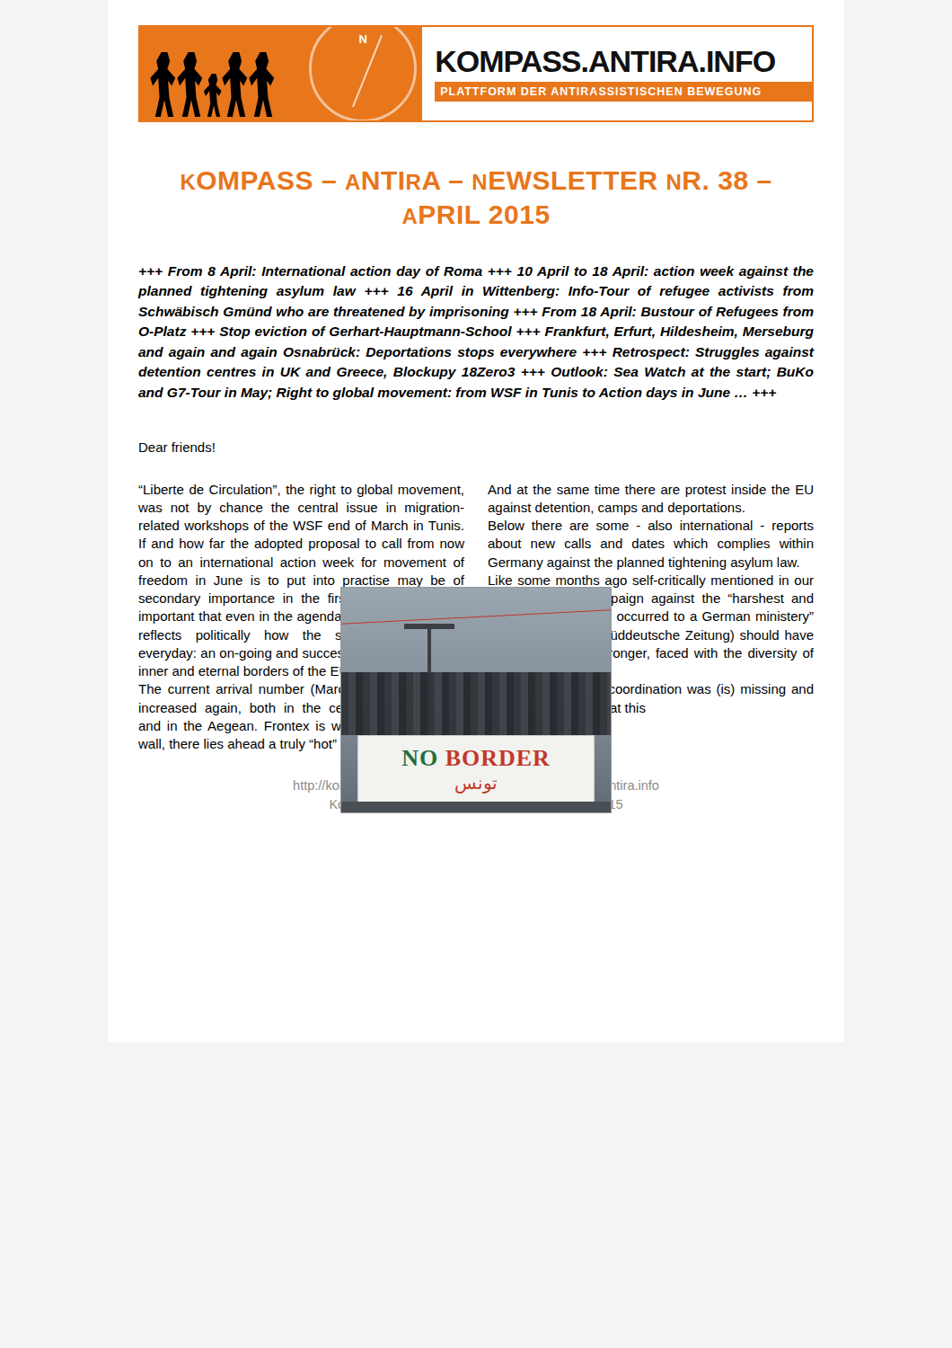KOMPASS. ANTIRA. INFO
PLATTFORM DER ANTIRASSISTISCHEN BEWEGUNG
KOMPASS – ANTIRA – NEWSLETTER NR. 38 –
APRIL 2015
+++ From 8 April: International action day of Roma +++ 10 April to 18 April: action week against the planned tightening asylum law +++ 16 April in Wittenberg: Info-Tour of refugee activists from Schwäbisch Gmünd who are threatened by imprisoning +++ From 18 April: Bustour of Refugees from O-Platz +++ Stop eviction of Gerhart-Hauptmann-School +++ Frankfurt, Erfurt, Hildesheim, Merseburg and again and again Osnabrück: Deportations stops everywhere +++ Retrospect: Struggles against detention centres in UK and Greece, Blockupy 18Zero3 +++ Outlook: Sea Watch at the start; BuKo and G7-Tour in May; Right to global movement: from WSF in Tunis to Action days in June … +++
Dear friends!
NO BORDER
تونس
“Liberte de Circulation”, the right to global movement, was not by chance the central issue in migration-related workshops of the WSF end of March in Tunis. If and how far the adopted proposal to call from now on to an international action week for movement of freedom in June is to put into practise may be of secondary importance in the first place. It is more important that even in the agenda of big NGOs itself it reflects politically how the situation looks like everyday: an on-going and successful fight against the inner and eternal borders of the EU.
The current arrival number (March 2015) have been increased again, both in the central Mediterranean and in the Aegean. Frontex is with their back to the wall, there lies ahead a truly “hot” summer.
And at the same time there are protest inside the EU against detention, camps and deportations.
Below there are some - also international - reports about new calls and dates which complies within Germany against the planned tightening asylum law.
Like some months ago self-critically mentioned in our newsletter, the campaign against the “harshest and shabbiest one which occurred to a German ministery” (Heribert Prantl in Süddeutsche Zeitung) should have been much more stronger, faced with the diversity of anti-racist initiatives.
But an overlapping coordination was (is) missing and there is a concern that this
http://kompass.antira.info | Contact: kompass-notify@antira.info
Kompass – AntiRa – Newsletter Nr. 38 – April 2015